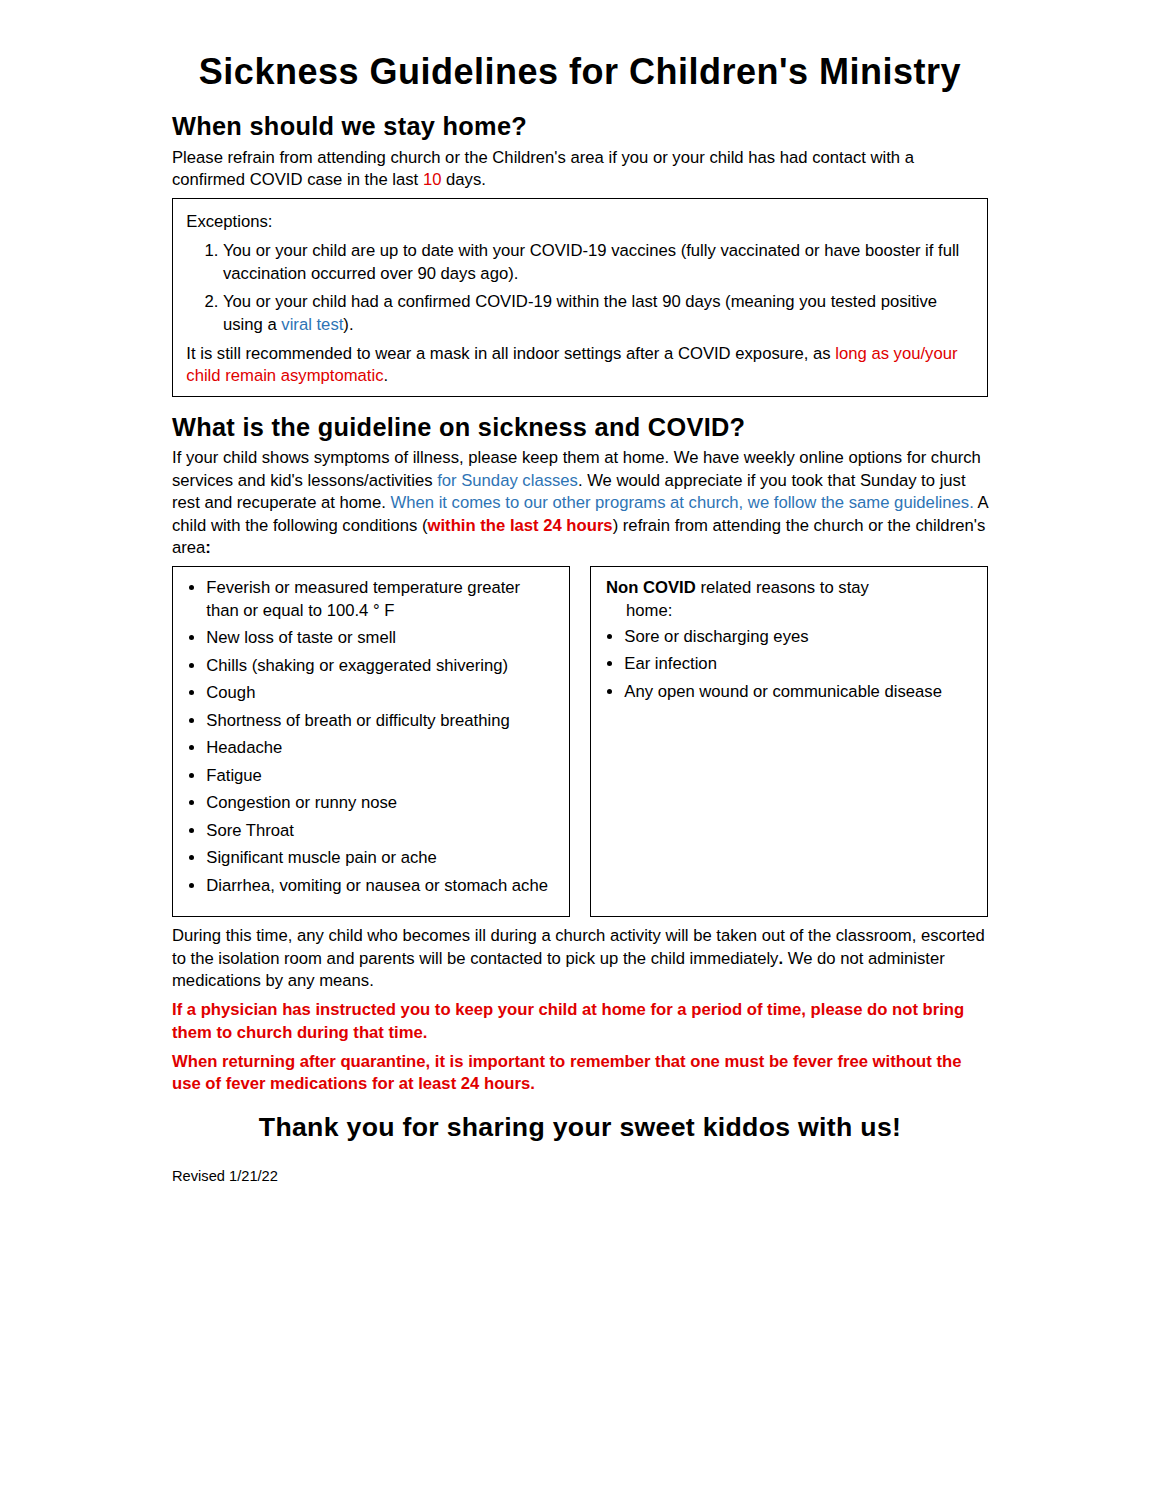Sickness Guidelines for Children's Ministry
When should we stay home?
Please refrain from attending church or the Children's area if you or your child has had contact with a confirmed COVID case in the last 10 days.
Exceptions:
You or your child are up to date with your COVID-19 vaccines (fully vaccinated or have booster if full vaccination occurred over 90 days ago).
You or your child had a confirmed COVID-19 within the last 90 days (meaning you tested positive using a viral test).
It is still recommended to wear a mask in all indoor settings after a COVID exposure, as long as you/your child remain asymptomatic.
What is the guideline on sickness and COVID?
If your child shows symptoms of illness, please keep them at home. We have weekly online options for church services and kid's lessons/activities for Sunday classes. We would appreciate if you took that Sunday to just rest and recuperate at home. When it comes to our other programs at church, we follow the same guidelines. A child with the following conditions (within the last 24 hours) refrain from attending the church or the children's area:
Feverish or measured temperature greater than or equal to 100.4 ° F
New loss of taste or smell
Chills (shaking or exaggerated shivering)
Cough
Shortness of breath or difficulty breathing
Headache
Fatigue
Congestion or runny nose
Sore Throat
Significant muscle pain or ache
Diarrhea, vomiting or nausea or stomach ache
Non COVID related reasons to stay home:
Sore or discharging eyes
Ear infection
Any open wound or communicable disease
During this time, any child who becomes ill during a church activity will be taken out of the classroom, escorted to the isolation room and parents will be contacted to pick up the child immediately. We do not administer medications by any means.
If a physician has instructed you to keep your child at home for a period of time, please do not bring them to church during that time.
When returning after quarantine, it is important to remember that one must be fever free without the use of fever medications for at least 24 hours.
Thank you for sharing your sweet kiddos with us!
Revised 1/21/22